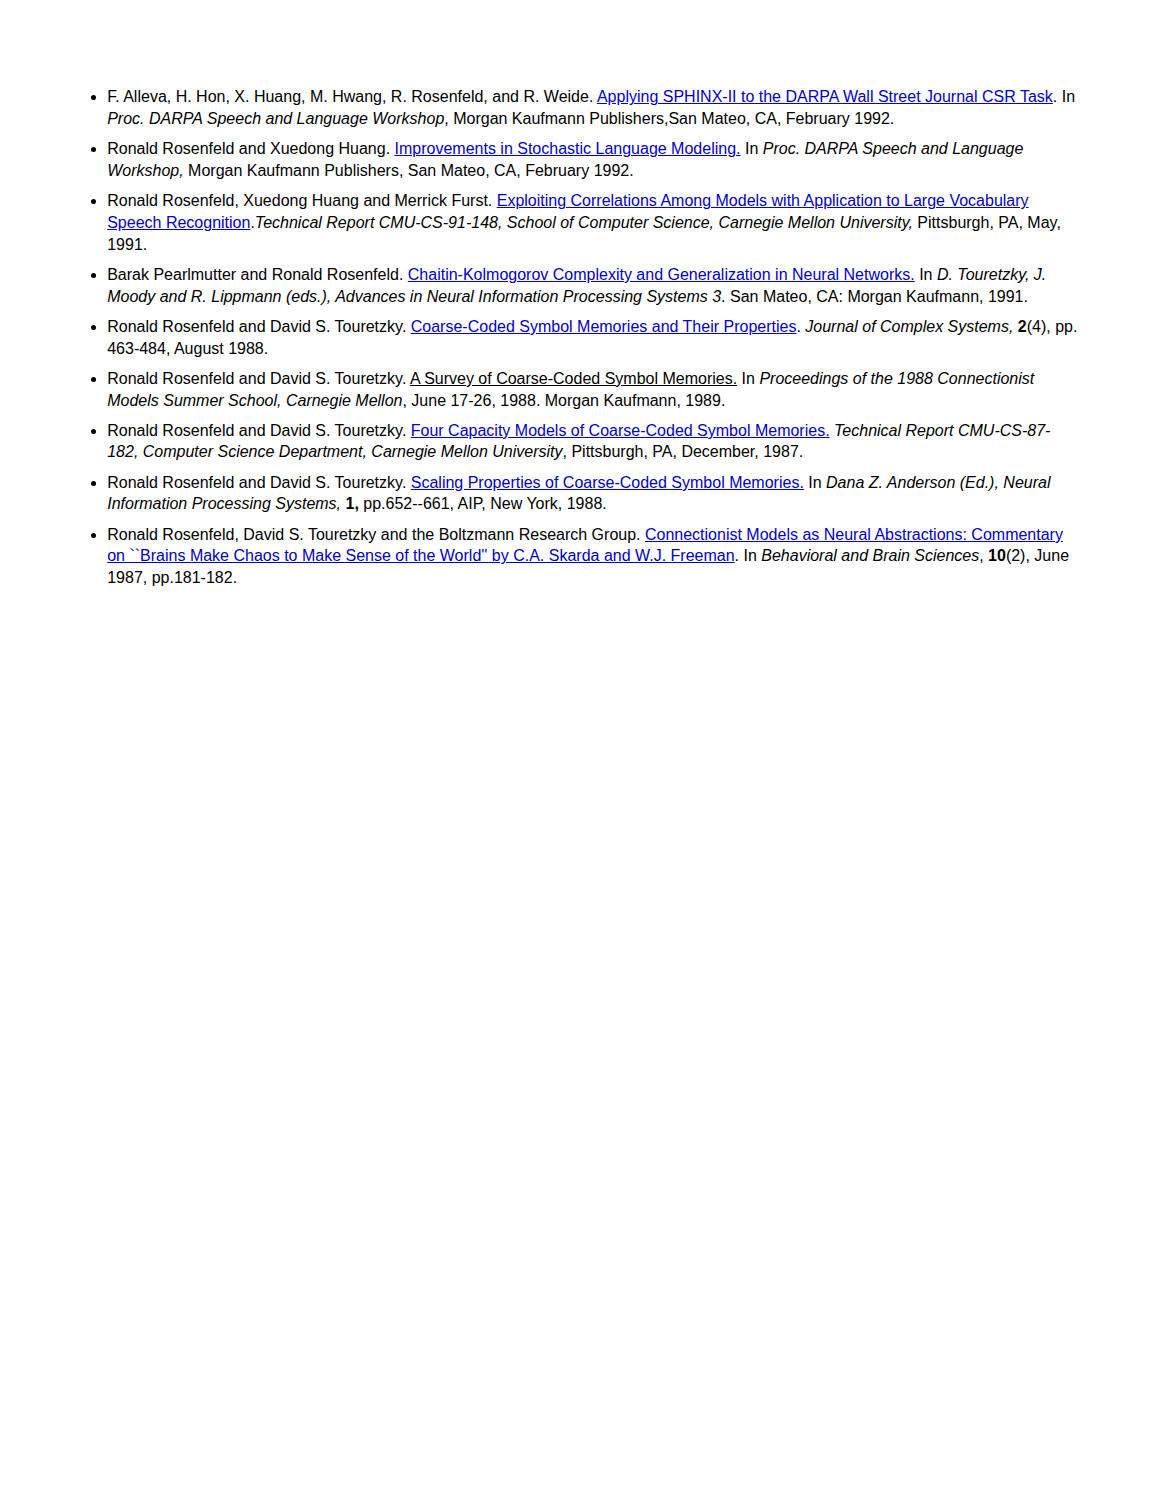F. Alleva, H. Hon, X. Huang, M. Hwang, R. Rosenfeld, and R. Weide. Applying SPHINX-II to the DARPA Wall Street Journal CSR Task. In Proc. DARPA Speech and Language Workshop, Morgan Kaufmann Publishers,San Mateo, CA, February 1992.
Ronald Rosenfeld and Xuedong Huang. Improvements in Stochastic Language Modeling. In Proc. DARPA Speech and Language Workshop, Morgan Kaufmann Publishers, San Mateo, CA, February 1992.
Ronald Rosenfeld, Xuedong Huang and Merrick Furst. Exploiting Correlations Among Models with Application to Large Vocabulary Speech Recognition.Technical Report CMU-CS-91-148, School of Computer Science, Carnegie Mellon University, Pittsburgh, PA, May, 1991.
Barak Pearlmutter and Ronald Rosenfeld. Chaitin-Kolmogorov Complexity and Generalization in Neural Networks. In D. Touretzky, J. Moody and R. Lippmann (eds.), Advances in Neural Information Processing Systems 3. San Mateo, CA: Morgan Kaufmann, 1991.
Ronald Rosenfeld and David S. Touretzky. Coarse-Coded Symbol Memories and Their Properties. Journal of Complex Systems, 2(4), pp. 463-484, August 1988.
Ronald Rosenfeld and David S. Touretzky. A Survey of Coarse-Coded Symbol Memories. In Proceedings of the 1988 Connectionist Models Summer School, Carnegie Mellon, June 17-26, 1988. Morgan Kaufmann, 1989.
Ronald Rosenfeld and David S. Touretzky. Four Capacity Models of Coarse-Coded Symbol Memories. Technical Report CMU-CS-87-182, Computer Science Department, Carnegie Mellon University, Pittsburgh, PA, December, 1987.
Ronald Rosenfeld and David S. Touretzky. Scaling Properties of Coarse-Coded Symbol Memories. In Dana Z. Anderson (Ed.), Neural Information Processing Systems, 1, pp.652--661, AIP, New York, 1988.
Ronald Rosenfeld, David S. Touretzky and the Boltzmann Research Group. Connectionist Models as Neural Abstractions: Commentary on ``Brains Make Chaos to Make Sense of the World'' by C.A. Skarda and W.J. Freeman. In Behavioral and Brain Sciences, 10(2), June 1987, pp.181-182.